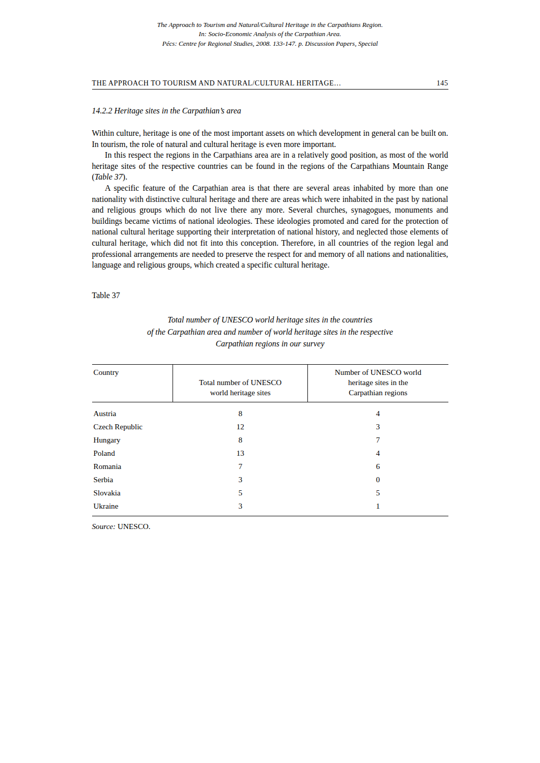The Approach to Tourism and Natural/Cultural Heritage in the Carpathians Region.
In: Socio-Economic Analysis of the Carpathian Area.
Pécs: Centre for Regional Studies, 2008. 133-147. p. Discussion Papers, Special
THE APPROACH TO TOURISM AND NATURAL/CULTURAL HERITAGE… 145
14.2.2 Heritage sites in the Carpathian’s area
Within culture, heritage is one of the most important assets on which development in general can be built on. In tourism, the role of natural and cultural heritage is even more important.
In this respect the regions in the Carpathians area are in a relatively good position, as most of the world heritage sites of the respective countries can be found in the regions of the Carpathians Mountain Range (Table 37).
A specific feature of the Carpathian area is that there are several areas inhabited by more than one nationality with distinctive cultural heritage and there are areas which were inhabited in the past by national and religious groups which do not live there any more. Several churches, synagogues, monuments and buildings became victims of national ideologies. These ideologies promoted and cared for the protection of national cultural heritage supporting their interpretation of national history, and neglected those elements of cultural heritage, which did not fit into this conception. Therefore, in all countries of the region legal and professional arrangements are needed to preserve the respect for and memory of all nations and nationalities, language and religious groups, which created a specific cultural heritage.
Table 37
Total number of UNESCO world heritage sites in the countries
of the Carpathian area and number of world heritage sites in the respective
Carpathian regions in our survey
| Country | Total number of UNESCO world heritage sites | Number of UNESCO world heritage sites in the Carpathian regions |
| --- | --- | --- |
| Austria | 8 | 4 |
| Czech Republic | 12 | 3 |
| Hungary | 8 | 7 |
| Poland | 13 | 4 |
| Romania | 7 | 6 |
| Serbia | 3 | 0 |
| Slovakia | 5 | 5 |
| Ukraine | 3 | 1 |
Source: UNESCO.